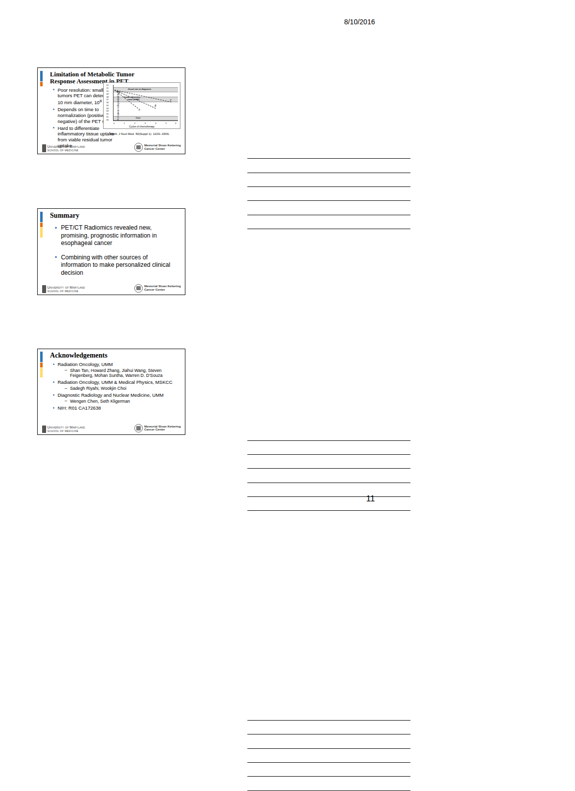8/10/2016
Limitation of Metabolic Tumor
Response Assessment in PET
Poor resolution: smallest tumors PET can detect: 4-10 mm diameter, 108 cells
Depends on time to normalization (positive to negative) of the PET scan
Hard to differentiate inflammatory tissue uptake from viable residual tumor uptake
Usual size at diagnosis
Lower detection
limit of PET
Cure
A
B
C
# of cancer cells present (log)
12
11
10
09
08
07
06
05
04
03
02
01
00
0
1
2
3
4
5
6
Cycles of chemotherapy
Wahl, J Nucl Med. 50(Suppl 1): 122S–150S.
University of Maryland
SCHOOL OF MEDICINE
Memorial Sloan Kettering
Cancer Center
Summary
PET/CT Radiomics revealed new, promising, prognostic information in esophageal cancer
Combining with other sources of information to make personalized clinical decision
University of Maryland
SCHOOL OF MEDICINE
Memorial Sloan Kettering
Cancer Center
Acknowledgements
Radiation Oncology, UMM
Shan Tan, Howard Zhang, Jiahui Wang, Steven Feigenberg, Mohan Suntha, Warren D. D'Souza
Radiation Oncology, UMM & Medical Physics, MSKCC
Sadegh Riyahi, Wookjin Choi
Diagnostic Radiology and Nuclear Medicine, UMM
Wengen Chen, Seth Kligerman
NIH: R01 CA172638
University of Maryland
SCHOOL OF MEDICINE
Memorial Sloan Kettering
Cancer Center
11